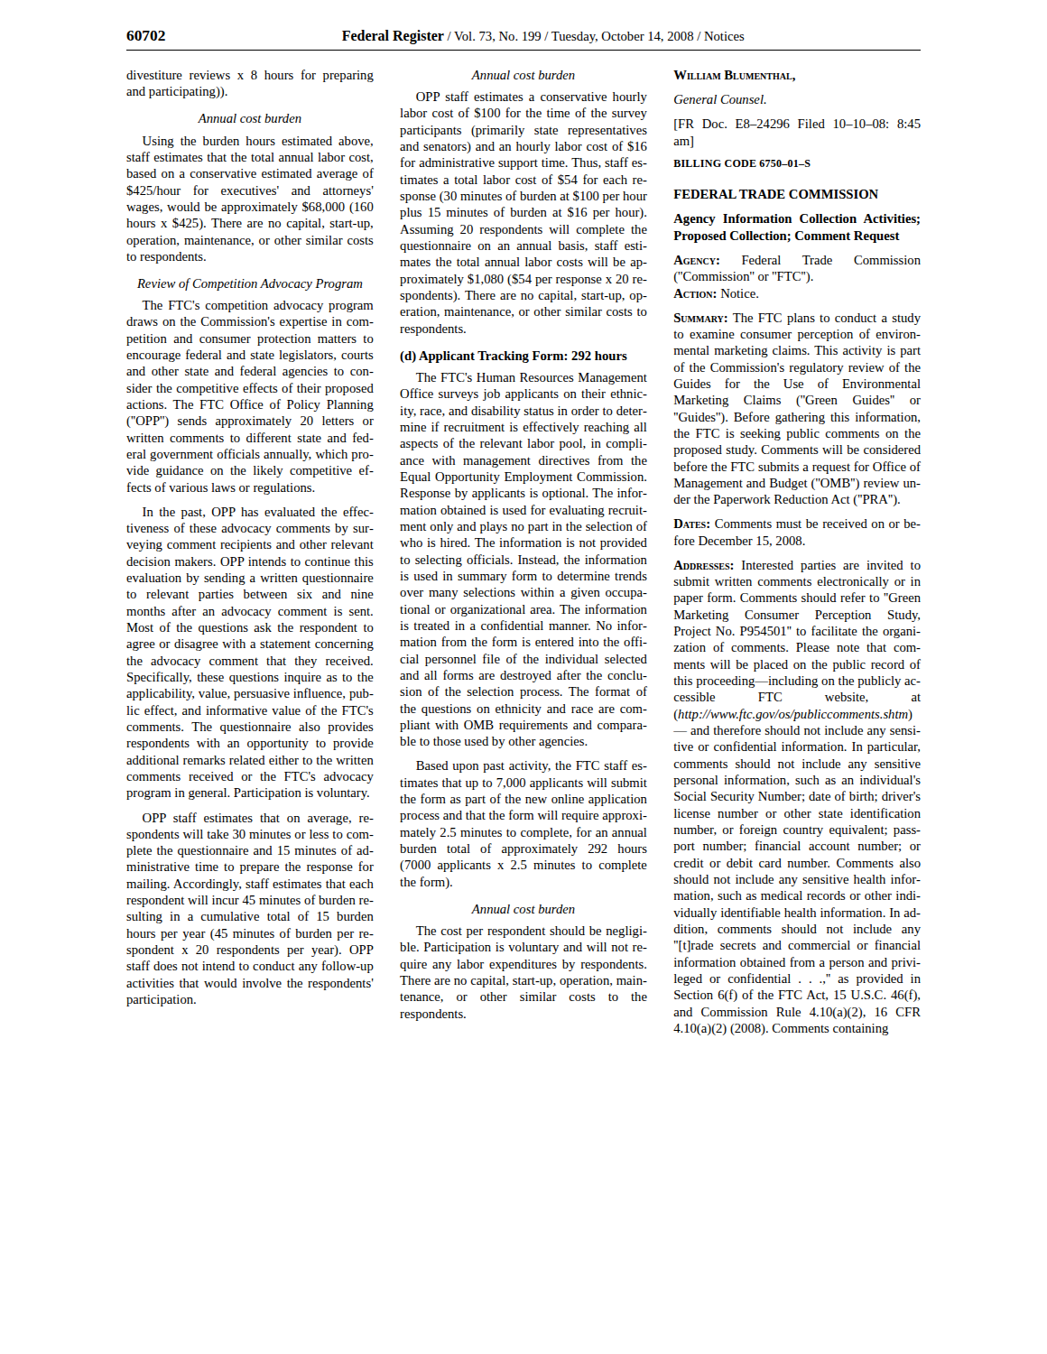60702
Federal Register / Vol. 73, No. 199 / Tuesday, October 14, 2008 / Notices
divestiture reviews x 8 hours for preparing and participating)).
Annual cost burden
Using the burden hours estimated above, staff estimates that the total annual labor cost, based on a conservative estimated average of $425/hour for executives' and attorneys' wages, would be approximately $68,000 (160 hours x $425). There are no capital, start-up, operation, maintenance, or other similar costs to respondents.
Review of Competition Advocacy Program
The FTC's competition advocacy program draws on the Commission's expertise in competition and consumer protection matters to encourage federal and state legislators, courts and other state and federal agencies to consider the competitive effects of their proposed actions. The FTC Office of Policy Planning (''OPP'') sends approximately 20 letters or written comments to different state and federal government officials annually, which provide guidance on the likely competitive effects of various laws or regulations.
In the past, OPP has evaluated the effectiveness of these advocacy comments by surveying comment recipients and other relevant decision makers. OPP intends to continue this evaluation by sending a written questionnaire to relevant parties between six and nine months after an advocacy comment is sent. Most of the questions ask the respondent to agree or disagree with a statement concerning the advocacy comment that they received. Specifically, these questions inquire as to the applicability, value, persuasive influence, public effect, and informative value of the FTC's comments. The questionnaire also provides respondents with an opportunity to provide additional remarks related either to the written comments received or the FTC's advocacy program in general. Participation is voluntary.
OPP staff estimates that on average, respondents will take 30 minutes or less to complete the questionnaire and 15 minutes of administrative time to prepare the response for mailing. Accordingly, staff estimates that each respondent will incur 45 minutes of burden resulting in a cumulative total of 15 burden hours per year (45 minutes of burden per respondent x 20 respondents per year). OPP staff does not intend to conduct any follow-up activities that would involve the respondents' participation.
Annual cost burden
OPP staff estimates a conservative hourly labor cost of $100 for the time of the survey participants (primarily state representatives and senators) and an hourly labor cost of $16 for administrative support time. Thus, staff estimates a total labor cost of $54 for each response (30 minutes of burden at $100 per hour plus 15 minutes of burden at $16 per hour). Assuming 20 respondents will complete the questionnaire on an annual basis, staff estimates the total annual labor costs will be approximately $1,080 ($54 per response x 20 respondents). There are no capital, start-up, operation, maintenance, or other similar costs to respondents.
(d) Applicant Tracking Form: 292 hours
The FTC's Human Resources Management Office surveys job applicants on their ethnicity, race, and disability status in order to determine if recruitment is effectively reaching all aspects of the relevant labor pool, in compliance with management directives from the Equal Opportunity Employment Commission. Response by applicants is optional. The information obtained is used for evaluating recruitment only and plays no part in the selection of who is hired. The information is not provided to selecting officials. Instead, the information is used in summary form to determine trends over many selections within a given occupational or organizational area. The information is treated in a confidential manner. No information from the form is entered into the official personnel file of the individual selected and all forms are destroyed after the conclusion of the selection process. The format of the questions on ethnicity and race are compliant with OMB requirements and comparable to those used by other agencies.
Based upon past activity, the FTC staff estimates that up to 7,000 applicants will submit the form as part of the new online application process and that the form will require approximately 2.5 minutes to complete, for an annual burden total of approximately 292 hours (7000 applicants x 2.5 minutes to complete the form).
Annual cost burden
The cost per respondent should be negligible. Participation is voluntary and will not require any labor expenditures by respondents. There are no capital, start-up, operation, maintenance, or other similar costs to the respondents.
William Blumenthal,
General Counsel.
[FR Doc. E8–24296 Filed 10–10–08: 8:45 am]
BILLING CODE 6750–01–S
Federal Trade Commission
Agency Information Collection Activities; Proposed Collection; Comment Request
Agency: Federal Trade Commission (''Commission'' or ''FTC'').
Action: Notice.
Summary: The FTC plans to conduct a study to examine consumer perception of environmental marketing claims. This activity is part of the Commission's regulatory review of the Guides for the Use of Environmental Marketing Claims (''Green Guides'' or ''Guides''). Before gathering this information, the FTC is seeking public comments on the proposed study. Comments will be considered before the FTC submits a request for Office of Management and Budget (''OMB'') review under the Paperwork Reduction Act (''PRA'').
Dates: Comments must be received on or before December 15, 2008.
Addresses: Interested parties are invited to submit written comments electronically or in paper form. Comments should refer to ''Green Marketing Consumer Perception Study, Project No. P954501'' to facilitate the organization of comments. Please note that comments will be placed on the public record of this proceeding—including on the publicly accessible FTC website, at (http://www.ftc.gov/os/publiccomments.shtm) — and therefore should not include any sensitive or confidential information. In particular, comments should not include any sensitive personal information, such as an individual's Social Security Number; date of birth; driver's license number or other state identification number, or foreign country equivalent; passport number; financial account number; or credit or debit card number. Comments also should not include any sensitive health information, such as medical records or other individually identifiable health information. In addition, comments should not include any ''[t]rade secrets and commercial or financial information obtained from a person and privileged or confidential . . .,'' as provided in Section 6(f) of the FTC Act, 15 U.S.C. 46(f), and Commission Rule 4.10(a)(2), 16 CFR 4.10(a)(2) (2008). Comments containing